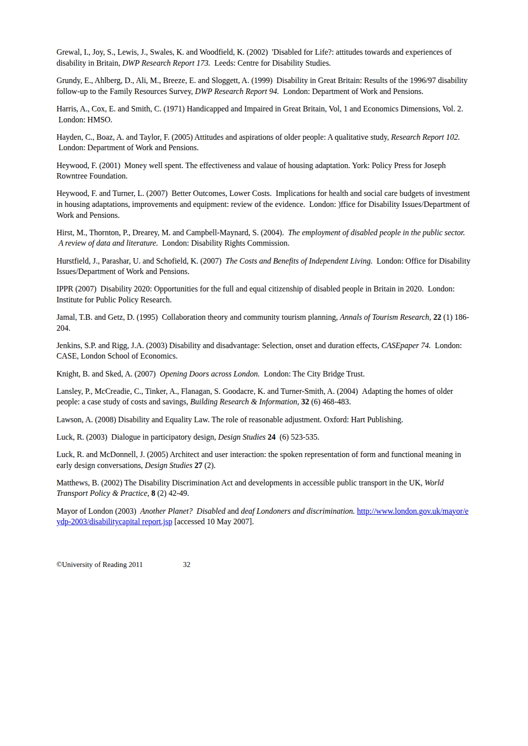Grewal, I., Joy, S., Lewis, J., Swales, K. and Woodfield, K. (2002) 'Disabled for Life?: attitudes towards and experiences of disability in Britain, DWP Research Report 173. Leeds: Centre for Disability Studies.
Grundy, E., Ahlberg, D., Ali, M., Breeze, E. and Sloggett, A. (1999) Disability in Great Britain: Results of the 1996/97 disability follow-up to the Family Resources Survey, DWP Research Report 94. London: Department of Work and Pensions.
Harris, A., Cox, E. and Smith, C. (1971) Handicapped and Impaired in Great Britain, Vol, 1 and Economics Dimensions, Vol. 2. London: HMSO.
Hayden, C., Boaz, A. and Taylor, F. (2005) Attitudes and aspirations of older people: A qualitative study, Research Report 102. London: Department of Work and Pensions.
Heywood, F. (2001) Money well spent. The effectiveness and valaue of housing adaptation. York: Policy Press for Joseph Rowntree Foundation.
Heywood, F. and Turner, L. (2007) Better Outcomes, Lower Costs. Implications for health and social care budgets of investment in housing adaptations, improvements and equipment: review of the evidence. London: )ffice for Disability Issues/Department of Work and Pensions.
Hirst, M., Thornton, P., Drearey, M. and Campbell-Maynard, S. (2004). The employment of disabled people in the public sector. A review of data and literature. London: Disability Rights Commission.
Hurstfield, J., Parashar, U. and Schofield, K. (2007) The Costs and Benefits of Independent Living. London: Office for Disability Issues/Department of Work and Pensions.
IPPR (2007) Disability 2020: Opportunities for the full and equal citizenship of disabled people in Britain in 2020. London: Institute for Public Policy Research.
Jamal, T.B. and Getz, D. (1995) Collaboration theory and community tourism planning, Annals of Tourism Research, 22 (1) 186-204.
Jenkins, S.P. and Rigg, J.A. (2003) Disability and disadvantage: Selection, onset and duration effects, CASEpaper 74. London: CASE, London School of Economics.
Knight, B. and Sked, A. (2007) Opening Doors across London. London: The City Bridge Trust.
Lansley, P., McCreadie, C., Tinker, A., Flanagan, S. Goodacre, K. and Turner-Smith, A. (2004) Adapting the homes of older people: a case study of costs and savings, Building Research & Information, 32 (6) 468-483.
Lawson, A. (2008) Disability and Equality Law. The role of reasonable adjustment. Oxford: Hart Publishing.
Luck, R. (2003) Dialogue in participatory design, Design Studies 24 (6) 523-535.
Luck, R. and McDonnell, J. (2005) Architect and user interaction: the spoken representation of form and functional meaning in early design conversations, Design Studies 27 (2).
Matthews, B. (2002) The Disability Discrimination Act and developments in accessible public transport in the UK, World Transport Policy & Practice, 8 (2) 42-49.
Mayor of London (2003) Another Planet? Disabled and deaf Londoners and discrimination. http://www.london.gov.uk/mayor/eydp-2003/disabilitycapital report.jsp [accessed 10 May 2007].
©University of Reading 2011 32